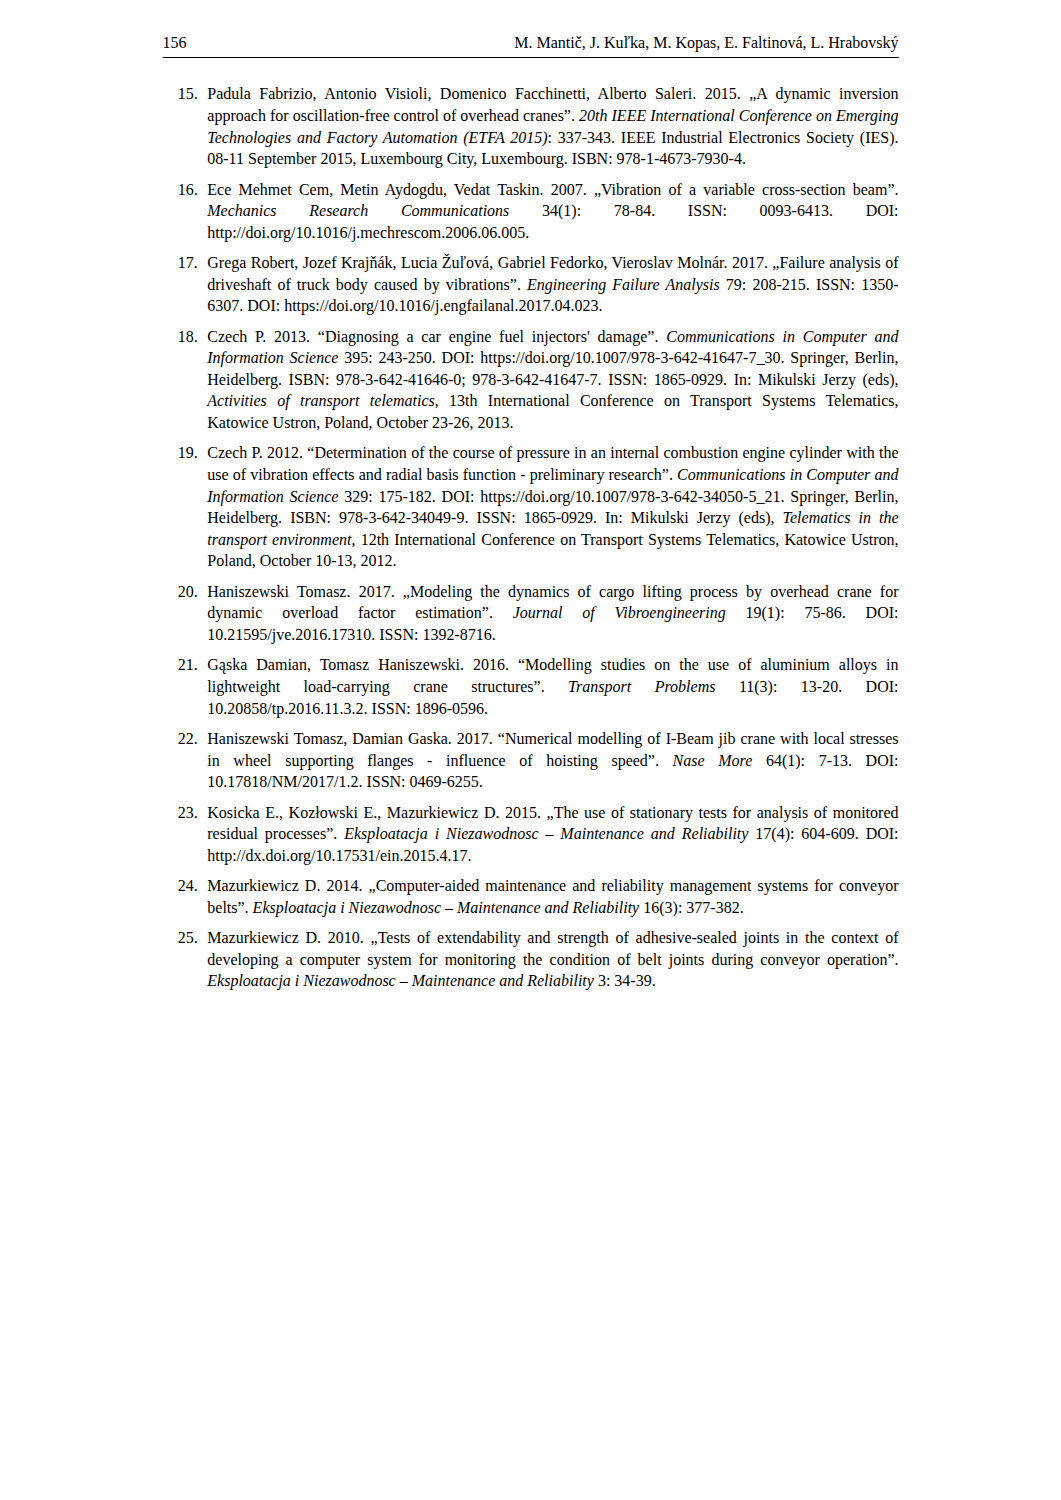156 M. Mantič, J. Kuľka, M. Kopas, E. Faltinová, L. Hrabovský
15. Padula Fabrizio, Antonio Visioli, Domenico Facchinetti, Alberto Saleri. 2015. „A dynamic inversion approach for oscillation-free control of overhead cranes”. 20th IEEE International Conference on Emerging Technologies and Factory Automation (ETFA 2015): 337-343. IEEE Industrial Electronics Society (IES). 08-11 September 2015, Luxembourg City, Luxembourg. ISBN: 978-1-4673-7930-4.
16. Ece Mehmet Cem, Metin Aydogdu, Vedat Taskin. 2007. „Vibration of a variable cross-section beam”. Mechanics Research Communications 34(1): 78-84. ISSN: 0093-6413. DOI: http://doi.org/10.1016/j.mechrescom.2006.06.005.
17. Grega Robert, Jozef Krajňák, Lucia Žuľová, Gabriel Fedorko, Vieroslav Molnár. 2017. „Failure analysis of driveshaft of truck body caused by vibrations”. Engineering Failure Analysis 79: 208-215. ISSN: 1350-6307. DOI: https://doi.org/10.1016/j.engfailanal.2017.04.023.
18. Czech P. 2013. “Diagnosing a car engine fuel injectors' damage”. Communications in Computer and Information Science 395: 243-250. DOI: https://doi.org/10.1007/978-3-642-41647-7_30. Springer, Berlin, Heidelberg. ISBN: 978-3-642-41646-0; 978-3-642-41647-7. ISSN: 1865-0929. In: Mikulski Jerzy (eds), Activities of transport telematics, 13th International Conference on Transport Systems Telematics, Katowice Ustron, Poland, October 23-26, 2013.
19. Czech P. 2012. “Determination of the course of pressure in an internal combustion engine cylinder with the use of vibration effects and radial basis function - preliminary research”. Communications in Computer and Information Science 329: 175-182. DOI: https://doi.org/10.1007/978-3-642-34050-5_21. Springer, Berlin, Heidelberg. ISBN: 978-3-642-34049-9. ISSN: 1865-0929. In: Mikulski Jerzy (eds), Telematics in the transport environment, 12th International Conference on Transport Systems Telematics, Katowice Ustron, Poland, October 10-13, 2012.
20. Haniszewski Tomasz. 2017. „Modeling the dynamics of cargo lifting process by overhead crane for dynamic overload factor estimation”. Journal of Vibroengineering 19(1): 75-86. DOI: 10.21595/jve.2016.17310. ISSN: 1392-8716.
21. Gąska Damian, Tomasz Haniszewski. 2016. “Modelling studies on the use of aluminium alloys in lightweight load-carrying crane structures”. Transport Problems 11(3): 13-20. DOI: 10.20858/tp.2016.11.3.2. ISSN: 1896-0596.
22. Haniszewski Tomasz, Damian Gaska. 2017. “Numerical modelling of I-Beam jib crane with local stresses in wheel supporting flanges - influence of hoisting speed”. Nase More 64(1): 7-13. DOI: 10.17818/NM/2017/1.2. ISSN: 0469-6255.
23. Kosicka E., Kozłowski E., Mazurkiewicz D. 2015. „The use of stationary tests for analysis of monitored residual processes”. Eksploatacja i Niezawodnosc – Maintenance and Reliability 17(4): 604-609. DOI: http://dx.doi.org/10.17531/ein.2015.4.17.
24. Mazurkiewicz D. 2014. „Computer-aided maintenance and reliability management systems for conveyor belts”. Eksploatacja i Niezawodnosc – Maintenance and Reliability 16(3): 377-382.
25. Mazurkiewicz D. 2010. „Tests of extendability and strength of adhesive-sealed joints in the context of developing a computer system for monitoring the condition of belt joints during conveyor operation”. Eksploatacja i Niezawodnosc – Maintenance and Reliability 3: 34-39.